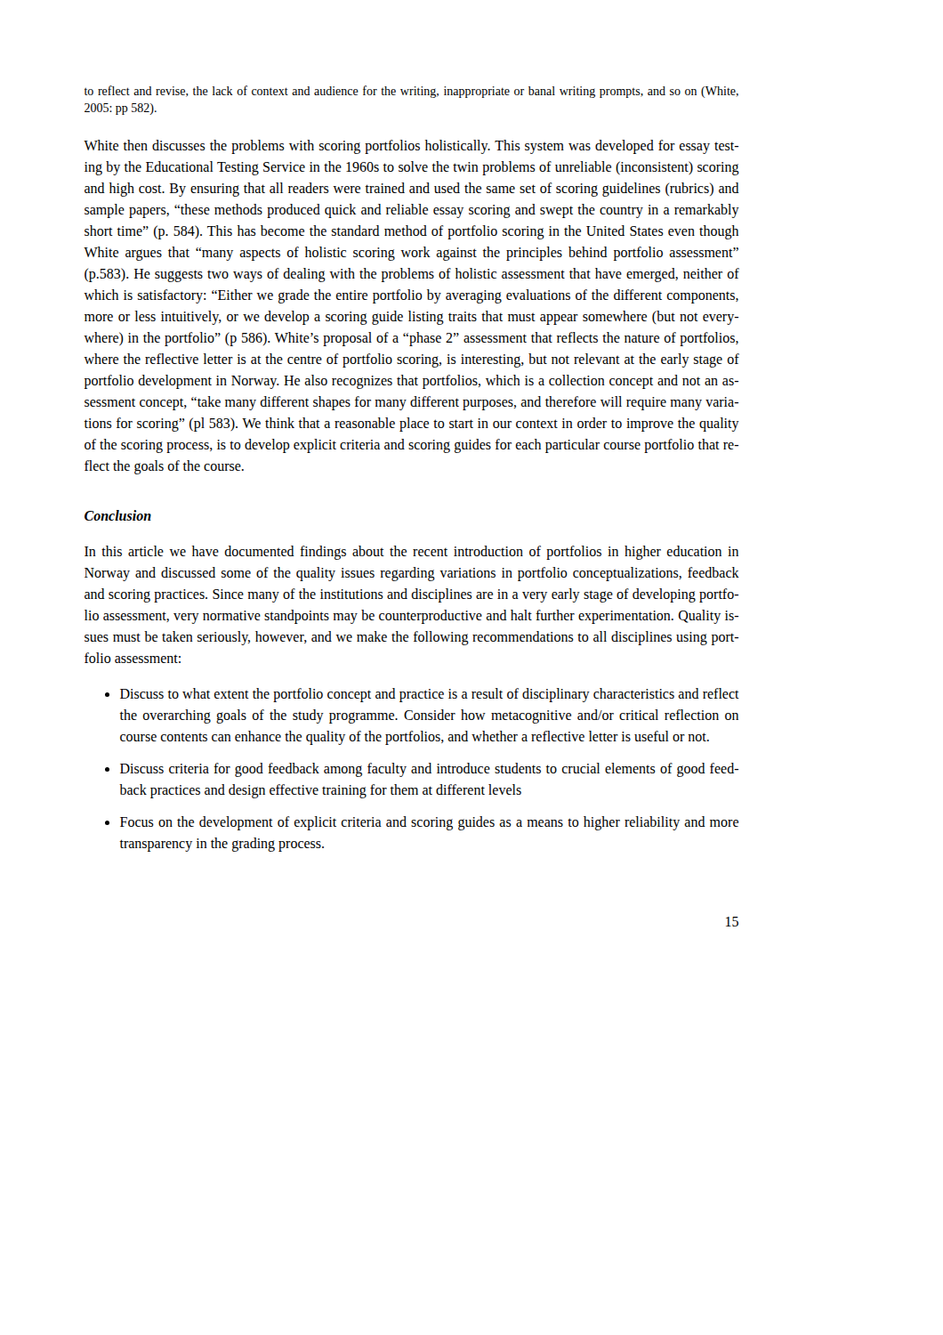to reflect and revise, the lack of context and audience for the writing, inappropriate or banal writing prompts, and so on (White, 2005: pp 582).
White then discusses the problems with scoring portfolios holistically. This system was developed for essay testing by the Educational Testing Service in the 1960s to solve the twin problems of unreliable (inconsistent) scoring and high cost. By ensuring that all readers were trained and used the same set of scoring guidelines (rubrics) and sample papers, “these methods produced quick and reliable essay scoring and swept the country in a remarkably short time” (p. 584). This has become the standard method of portfolio scoring in the United States even though White argues that “many aspects of holistic scoring work against the principles behind portfolio assessment” (p.583). He suggests two ways of dealing with the problems of holistic assessment that have emerged, neither of which is satisfactory: “Either we grade the entire portfolio by averaging evaluations of the different components, more or less intuitively, or we develop a scoring guide listing traits that must appear somewhere (but not everywhere) in the portfolio” (p 586). White’s proposal of a “phase 2” assessment that reflects the nature of portfolios, where the reflective letter is at the centre of portfolio scoring, is interesting, but not relevant at the early stage of portfolio development in Norway. He also recognizes that portfolios, which is a collection concept and not an assessment concept, “take many different shapes for many different purposes, and therefore will require many variations for scoring” (pl 583). We think that a reasonable place to start in our context in order to improve the quality of the scoring process, is to develop explicit criteria and scoring guides for each particular course portfolio that reflect the goals of the course.
Conclusion
In this article we have documented findings about the recent introduction of portfolios in higher education in Norway and discussed some of the quality issues regarding variations in portfolio conceptualizations, feedback and scoring practices. Since many of the institutions and disciplines are in a very early stage of developing portfolio assessment, very normative standpoints may be counterproductive and halt further experimentation. Quality issues must be taken seriously, however, and we make the following recommendations to all disciplines using portfolio assessment:
Discuss to what extent the portfolio concept and practice is a result of disciplinary characteristics and reflect the overarching goals of the study programme. Consider how metacognitive and/or critical reflection on course contents can enhance the quality of the portfolios, and whether a reflective letter is useful or not.
Discuss criteria for good feedback among faculty and introduce students to crucial elements of good feedback practices and design effective training for them at different levels
Focus on the development of explicit criteria and scoring guides as a means to higher reliability and more transparency in the grading process.
15